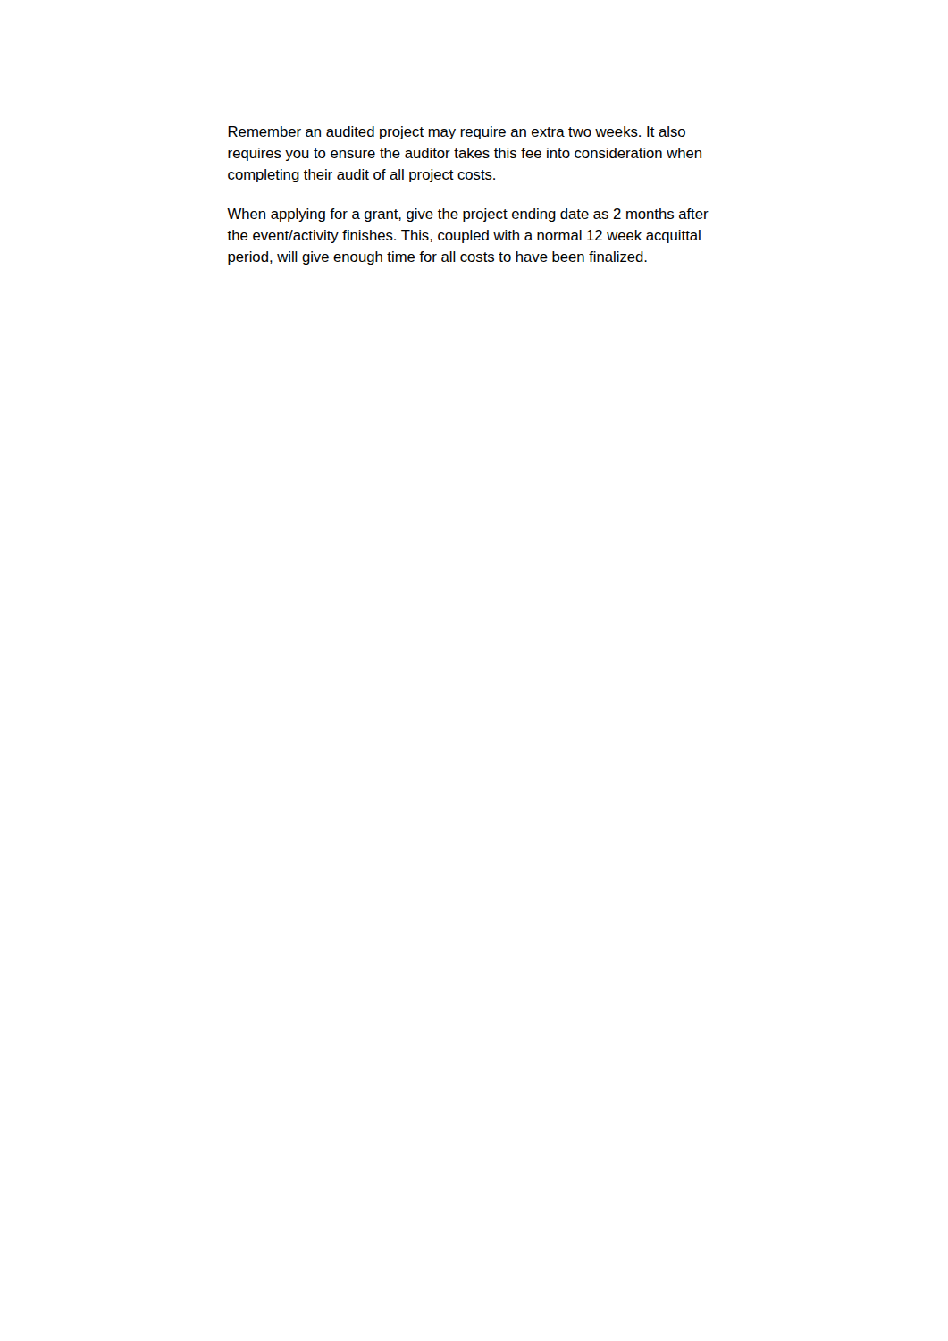Remember an audited project may require an extra two weeks. It also requires you to ensure the auditor takes this fee into consideration when completing their audit of all project costs.
When applying for a grant, give the project ending date as 2 months after the event/activity finishes. This, coupled with a normal 12 week acquittal period, will give enough time for all costs to have been finalized.